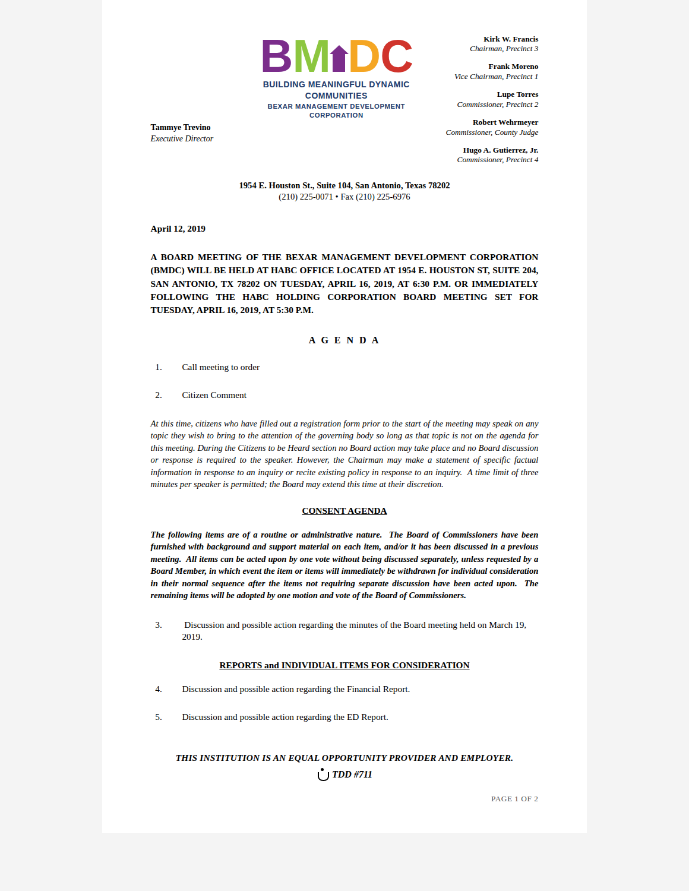Tammye Trevino
Executive Director
BM DC
BUILDING MEANINGFUL DYNAMIC COMMUNITIES
BEXAR MANAGEMENT DEVELOPMENT CORPORATION
Kirk W. Francis
Chairman, Precinct 3
Frank Moreno
Vice Chairman, Precinct 1
Lupe Torres
Commissioner, Precinct 2
Robert Wehrmeyer
Commissioner, County Judge
Hugo A. Gutierrez, Jr.
Commissioner, Precinct 4
1954 E. Houston St., Suite 104, San Antonio, Texas 78202
(210) 225-0071 • Fax (210) 225-6976
April 12, 2019
A BOARD MEETING OF THE BEXAR MANAGEMENT DEVELOPMENT CORPORATION (BMDC) WILL BE HELD AT HABC OFFICE LOCATED AT 1954 E. HOUSTON ST, SUITE 204, SAN ANTONIO, TX 78202 ON TUESDAY, APRIL 16, 2019, AT 6:30 P.M. OR IMMEDIATELY FOLLOWING THE HABC HOLDING CORPORATION BOARD MEETING SET FOR TUESDAY, APRIL 16, 2019, AT 5:30 P.M.
A G E N D A
1. Call meeting to order
2. Citizen Comment
At this time, citizens who have filled out a registration form prior to the start of the meeting may speak on any topic they wish to bring to the attention of the governing body so long as that topic is not on the agenda for this meeting. During the Citizens to be Heard section no Board action may take place and no Board discussion or response is required to the speaker. However, the Chairman may make a statement of specific factual information in response to an inquiry or recite existing policy in response to an inquiry. A time limit of three minutes per speaker is permitted; the Board may extend this time at their discretion.
CONSENT AGENDA
The following items are of a routine or administrative nature. The Board of Commissioners have been furnished with background and support material on each item, and/or it has been discussed in a previous meeting. All items can be acted upon by one vote without being discussed separately, unless requested by a Board Member, in which event the item or items will immediately be withdrawn for individual consideration in their normal sequence after the items not requiring separate discussion have been acted upon. The remaining items will be adopted by one motion and vote of the Board of Commissioners.
3. Discussion and possible action regarding the minutes of the Board meeting held on March 19, 2019.
REPORTS and INDIVIDUAL ITEMS FOR CONSIDERATION
4. Discussion and possible action regarding the Financial Report.
5. Discussion and possible action regarding the ED Report.
THIS INSTITUTION IS AN EQUAL OPPORTUNITY PROVIDER AND EMPLOYER.
TDD #711
PAGE 1 OF 2